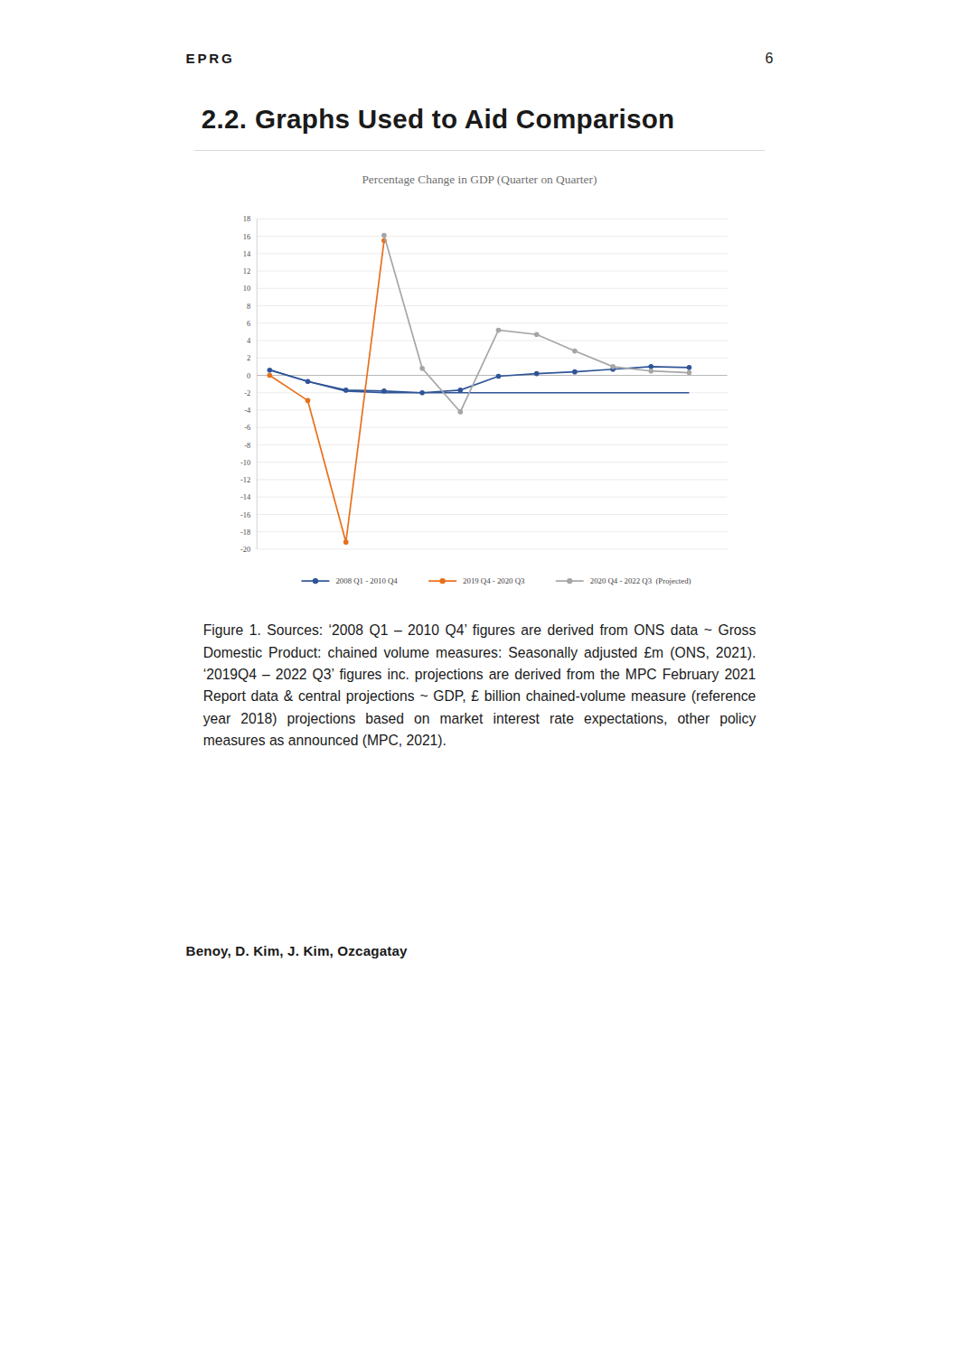EPRG 6
2.2. Graphs Used to Aid Comparison
Percentage Change in GDP (Quarter on Quarter) Percentage Change in GDP (Quarter on Quarter) 18 16 14 12 10 8 6 4 2 0 -2 -4 -6 -8 -10 -12 -14 -16 -18 -20 2008 Q1 - 2010 Q4 2019 Q4 - 2020 Q3 2020 Q4 - 2022 Q3 (Projected)
Figure 1. Sources: ‘2008 Q1 – 2010 Q4’ figures are derived from ONS data ~ Gross Domestic Product: chained volume measures: Seasonally adjusted £m (ONS, 2021). ‘2019Q4 – 2022 Q3’ figures inc. projections are derived from the MPC February 2021 Report data & central projections ~ GDP, £ billion chained-volume measure (reference year 2018) projections based on market interest rate expectations, other policy measures as announced (MPC, 2021).
Benoy, D. Kim, J. Kim, Ozcagatay